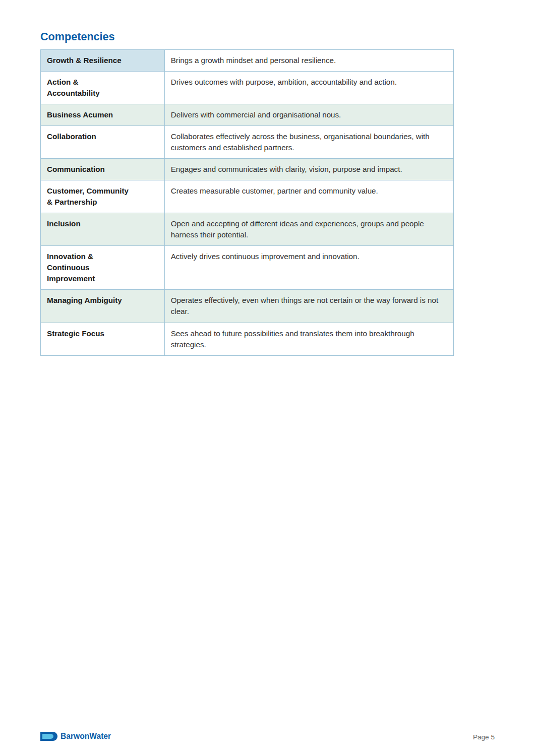Competencies
| Growth & Resilience | Brings a growth mindset and personal resilience. |
| Action & Accountability | Drives outcomes with purpose, ambition, accountability and action. |
| Business Acumen | Delivers with commercial and organisational nous. |
| Collaboration | Collaborates effectively across the business, organisational boundaries, with customers and established partners. |
| Communication | Engages and communicates with clarity, vision, purpose and impact. |
| Customer, Community & Partnership | Creates measurable customer, partner and community value. |
| Inclusion | Open and accepting of different ideas and experiences, groups and people harness their potential. |
| Innovation & Continuous Improvement | Actively drives continuous improvement and innovation. |
| Managing Ambiguity | Operates effectively, even when things are not certain or the way forward is not clear. |
| Strategic Focus | Sees ahead to future possibilities and translates them into breakthrough strategies. |
BarwonWater
Page 5